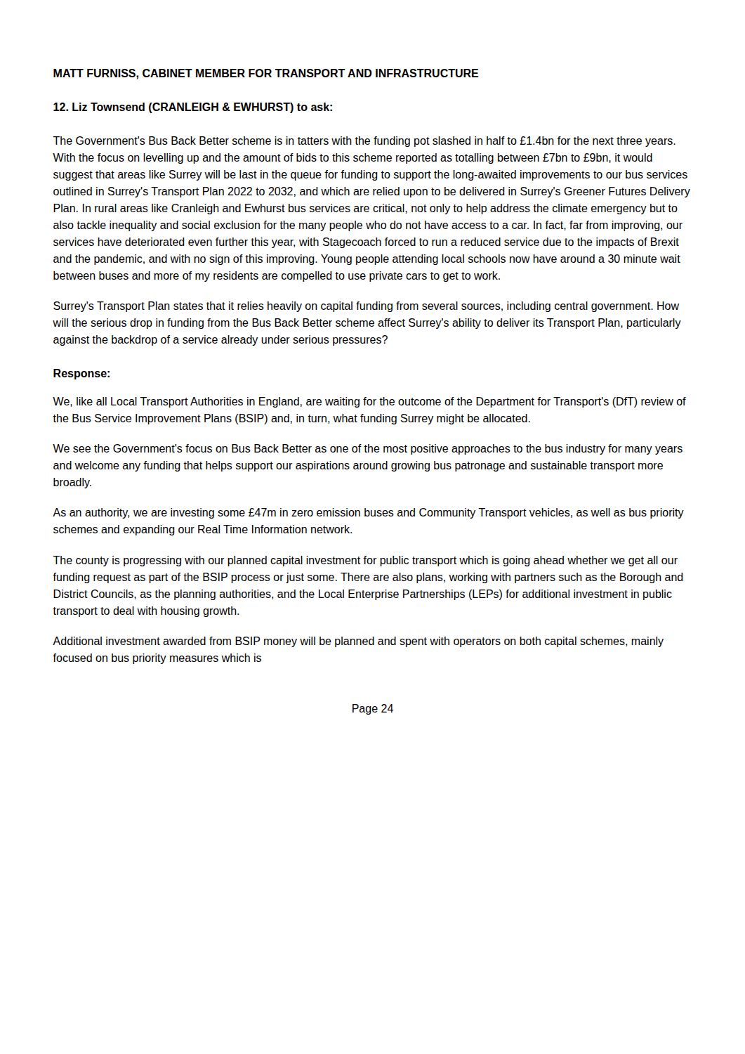Matt Furniss, Cabinet Member for Transport and Infrastructure
12. Liz Townsend (Cranleigh & Ewhurst) to ask:
The Government's Bus Back Better scheme is in tatters with the funding pot slashed in half to £1.4bn for the next three years. With the focus on levelling up and the amount of bids to this scheme reported as totalling between £7bn to £9bn, it would suggest that areas like Surrey will be last in the queue for funding to support the long-awaited improvements to our bus services outlined in Surrey's Transport Plan 2022 to 2032, and which are relied upon to be delivered in Surrey's Greener Futures Delivery Plan. In rural areas like Cranleigh and Ewhurst bus services are critical, not only to help address the climate emergency but to also tackle inequality and social exclusion for the many people who do not have access to a car. In fact, far from improving, our services have deteriorated even further this year, with Stagecoach forced to run a reduced service due to the impacts of Brexit and the pandemic, and with no sign of this improving. Young people attending local schools now have around a 30 minute wait between buses and more of my residents are compelled to use private cars to get to work.
Surrey's Transport Plan states that it relies heavily on capital funding from several sources, including central government. How will the serious drop in funding from the Bus Back Better scheme affect Surrey's ability to deliver its Transport Plan, particularly against the backdrop of a service already under serious pressures?
Response:
We, like all Local Transport Authorities in England, are waiting for the outcome of the Department for Transport's (DfT) review of the Bus Service Improvement Plans (BSIP) and, in turn, what funding Surrey might be allocated.
We see the Government's focus on Bus Back Better as one of the most positive approaches to the bus industry for many years and welcome any funding that helps support our aspirations around growing bus patronage and sustainable transport more broadly.
As an authority, we are investing some £47m in zero emission buses and Community Transport vehicles, as well as bus priority schemes and expanding our Real Time Information network.
The county is progressing with our planned capital investment for public transport which is going ahead whether we get all our funding request as part of the BSIP process or just some. There are also plans, working with partners such as the Borough and District Councils, as the planning authorities, and the Local Enterprise Partnerships (LEPs) for additional investment in public transport to deal with housing growth.
Additional investment awarded from BSIP money will be planned and spent with operators on both capital schemes, mainly focused on bus priority measures which is
Page 24